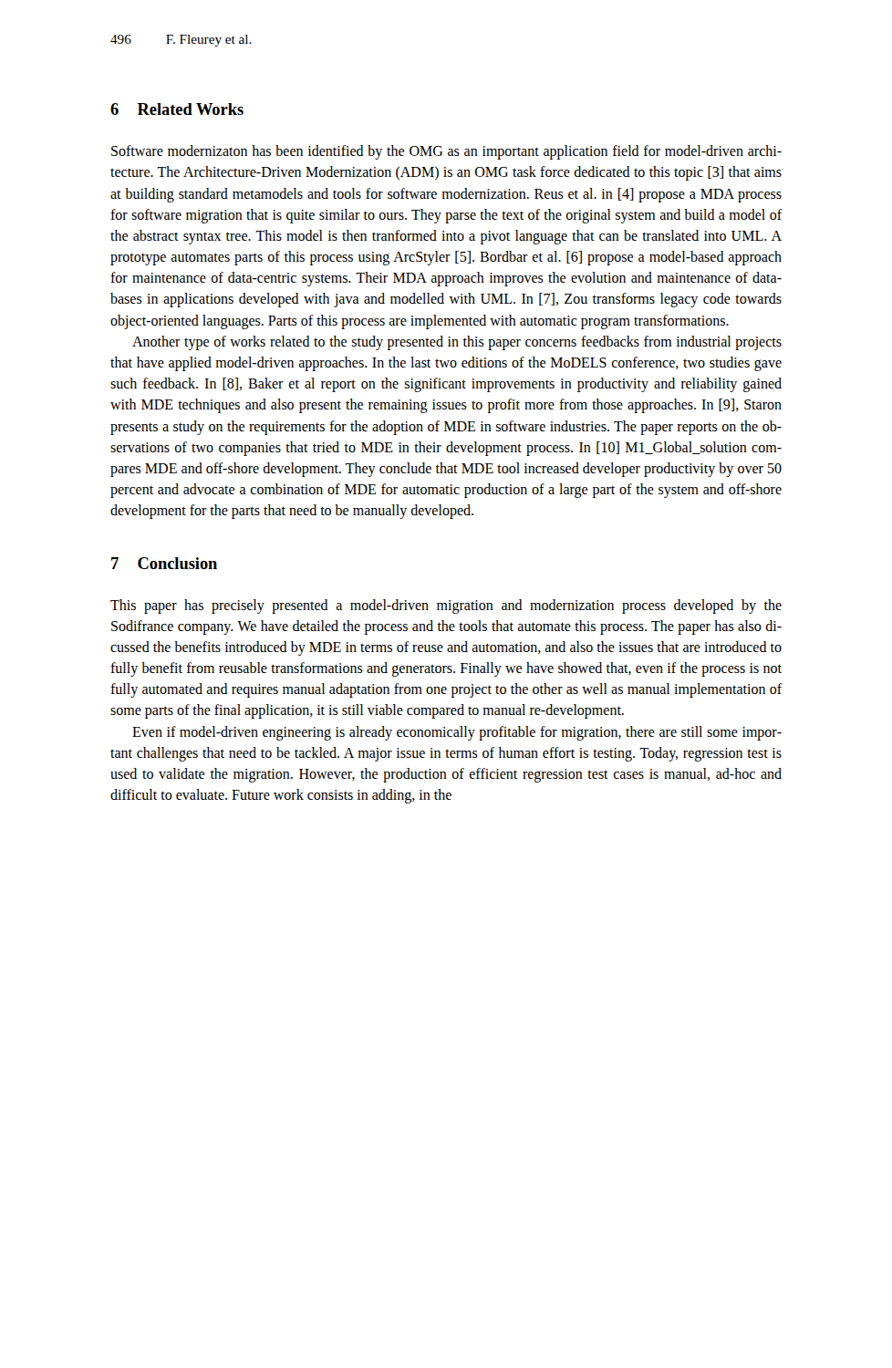496 F. Fleurey et al.
6 Related Works
Software modernizaton has been identified by the OMG as an important application field for model-driven architecture. The Architecture-Driven Modernization (ADM) is an OMG task force dedicated to this topic [3] that aims at building standard metamodels and tools for software modernization. Reus et al. in [4] propose a MDA process for software migration that is quite similar to ours. They parse the text of the original system and build a model of the abstract syntax tree. This model is then tranformed into a pivot language that can be translated into UML. A prototype automates parts of this process using ArcStyler [5]. Bordbar et al. [6] propose a model-based approach for maintenance of data-centric systems. Their MDA approach improves the evolution and maintenance of databases in applications developed with java and modelled with UML. In [7], Zou transforms legacy code towards object-oriented languages. Parts of this process are implemented with automatic program transformations.
Another type of works related to the study presented in this paper concerns feedbacks from industrial projects that have applied model-driven approaches. In the last two editions of the MoDELS conference, two studies gave such feedback. In [8], Baker et al report on the significant improvements in productivity and reliability gained with MDE techniques and also present the remaining issues to profit more from those approaches. In [9], Staron presents a study on the requirements for the adoption of MDE in software industries. The paper reports on the observations of two companies that tried to MDE in their development process. In [10] M1_Global_solution compares MDE and off-shore development. They conclude that MDE tool increased developer productivity by over 50 percent and advocate a combination of MDE for automatic production of a large part of the system and off-shore development for the parts that need to be manually developed.
7 Conclusion
This paper has precisely presented a model-driven migration and modernization process developed by the Sodifrance company. We have detailed the process and the tools that automate this process. The paper has also dicussed the benefits introduced by MDE in terms of reuse and automation, and also the issues that are introduced to fully benefit from reusable transformations and generators. Finally we have showed that, even if the process is not fully automated and requires manual adaptation from one project to the other as well as manual implementation of some parts of the final application, it is still viable compared to manual re-development.
Even if model-driven engineering is already economically profitable for migration, there are still some important challenges that need to be tackled. A major issue in terms of human effort is testing. Today, regression test is used to validate the migration. However, the production of efficient regression test cases is manual, ad-hoc and difficult to evaluate. Future work consists in adding, in the